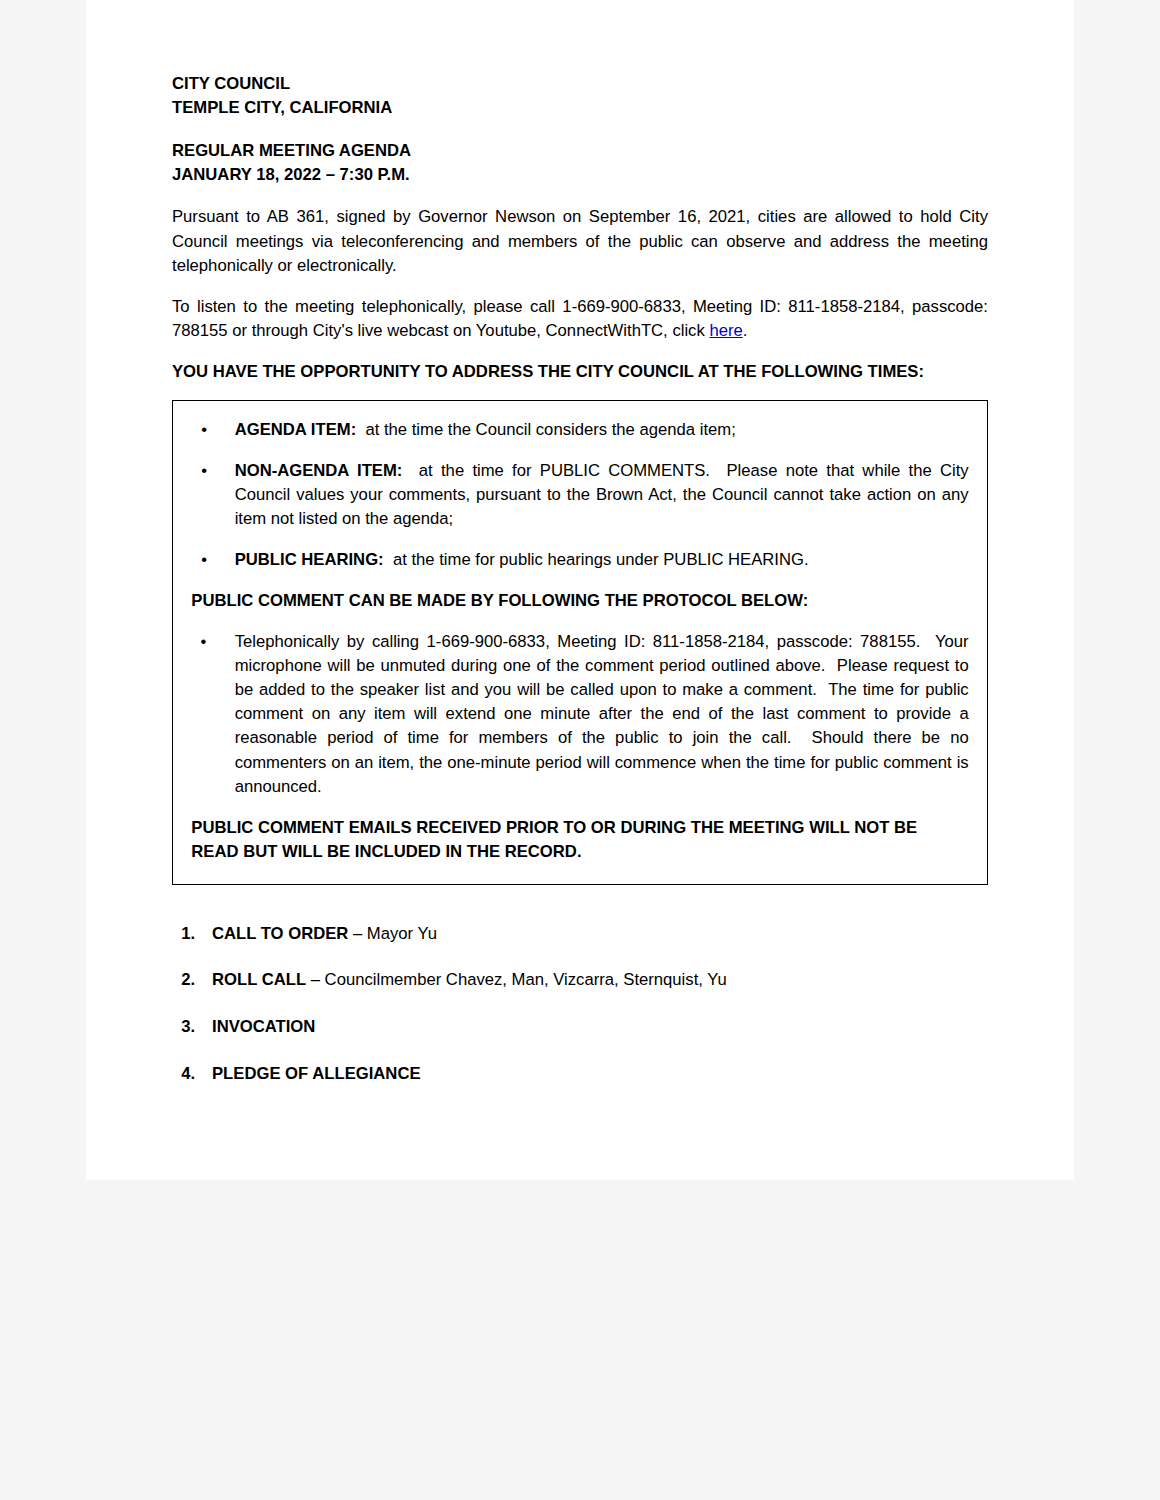CITY COUNCIL
TEMPLE CITY, CALIFORNIA
REGULAR MEETING AGENDA
JANUARY 18, 2022 – 7:30 P.M.
Pursuant to AB 361, signed by Governor Newson on September 16, 2021, cities are allowed to hold City Council meetings via teleconferencing and members of the public can observe and address the meeting telephonically or electronically.
To listen to the meeting telephonically, please call 1-669-900-6833, Meeting ID: 811-1858-2184, passcode: 788155 or through City's live webcast on Youtube, ConnectWithTC, click here.
YOU HAVE THE OPPORTUNITY TO ADDRESS THE CITY COUNCIL AT THE FOLLOWING TIMES:
•AGENDA ITEM: at the time the Council considers the agenda item;
•NON-AGENDA ITEM: at the time for PUBLIC COMMENTS. Please note that while the City Council values your comments, pursuant to the Brown Act, the Council cannot take action on any item not listed on the agenda;
•PUBLIC HEARING: at the time for public hearings under PUBLIC HEARING.
PUBLIC COMMENT CAN BE MADE BY FOLLOWING THE PROTOCOL BELOW:
•Telephonically by calling 1-669-900-6833, Meeting ID: 811-1858-2184, passcode: 788155. Your microphone will be unmuted during one of the comment period outlined above. Please request to be added to the speaker list and you will be called upon to make a comment. The time for public comment on any item will extend one minute after the end of the last comment to provide a reasonable period of time for members of the public to join the call. Should there be no commenters on an item, the one-minute period will commence when the time for public comment is announced.
PUBLIC COMMENT EMAILS RECEIVED PRIOR TO OR DURING THE MEETING WILL NOT BE READ BUT WILL BE INCLUDED IN THE RECORD.
CALL TO ORDER – Mayor Yu
ROLL CALL – Councilmember Chavez, Man, Vizcarra, Sternquist, Yu
INVOCATION
PLEDGE OF ALLEGIANCE